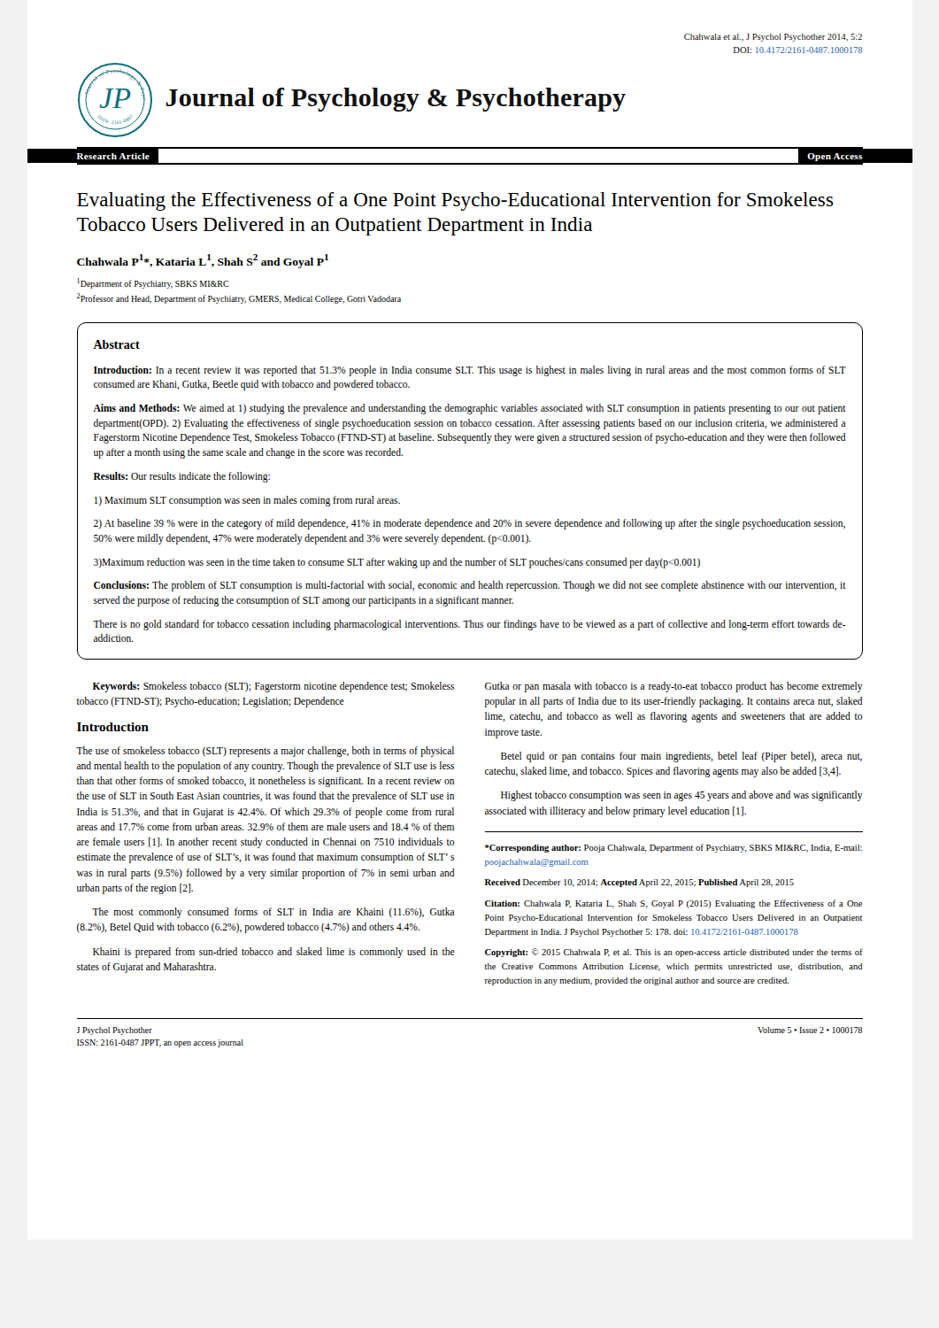Chahwala et al., J Psychol Psychother 2014, 5:2
DOI: 10.4172/2161-0487.1000178
JP Journal of Psychology & Psychotherapy ISSN: 2161-0487
Journal of Psychology & Psychotherapy
Research Article
Open Access
Evaluating the Effectiveness of a One Point Psycho-Educational Intervention for Smokeless Tobacco Users Delivered in an Outpatient Department in India
Chahwala P1*, Kataria L1, Shah S2 and Goyal P1
1Department of Psychiatry, SBKS MI&RC
2Professor and Head, Department of Psychiatry, GMERS, Medical College, Gotri Vadodara
Abstract
Introduction: In a recent review it was reported that 51.3% people in India consume SLT. This usage is highest in males living in rural areas and the most common forms of SLT consumed are Khani, Gutka, Beetle quid with tobacco and powdered tobacco.
Aims and Methods: We aimed at 1) studying the prevalence and understanding the demographic variables associated with SLT consumption in patients presenting to our out patient department(OPD). 2) Evaluating the effectiveness of single psychoeducation session on tobacco cessation. After assessing patients based on our inclusion criteria, we administered a Fagerstorm Nicotine Dependence Test, Smokeless Tobacco (FTND-ST) at baseline. Subsequently they were given a structured session of psycho-education and they were then followed up after a month using the same scale and change in the score was recorded.
Results: Our results indicate the following:
1) Maximum SLT consumption was seen in males coming from rural areas.
2) At baseline 39 % were in the category of mild dependence, 41% in moderate dependence and 20% in severe dependence and following up after the single psychoeducation session, 50% were mildly dependent, 47% were moderately dependent and 3% were severely dependent. (p<0.001).
3)Maximum reduction was seen in the time taken to consume SLT after waking up and the number of SLT pouches/cans consumed per day(p<0.001)
Conclusions: The problem of SLT consumption is multi-factorial with social, economic and health repercussion. Though we did not see complete abstinence with our intervention, it served the purpose of reducing the consumption of SLT among our participants in a significant manner.
There is no gold standard for tobacco cessation including pharmacological interventions. Thus our findings have to be viewed as a part of collective and long-term effort towards de-addiction.
Keywords: Smokeless tobacco (SLT); Fagerstorm nicotine dependence test; Smokeless tobacco (FTND-ST); Psycho-education; Legislation; Dependence
Introduction
The use of smokeless tobacco (SLT) represents a major challenge, both in terms of physical and mental health to the population of any country. Though the prevalence of SLT use is less than that other forms of smoked tobacco, it nonetheless is significant. In a recent review on the use of SLT in South East Asian countries, it was found that the prevalence of SLT use in India is 51.3%, and that in Gujarat is 42.4%. Of which 29.3% of people come from rural areas and 17.7% come from urban areas. 32.9% of them are male users and 18.4 % of them are female users [1]. In another recent study conducted in Chennai on 7510 individuals to estimate the prevalence of use of SLT’s, it was found that maximum consumption of SLT’ s was in rural parts (9.5%) followed by a very similar proportion of 7% in semi urban and urban parts of the region [2].
The most commonly consumed forms of SLT in India are Khaini (11.6%), Gutka (8.2%), Betel Quid with tobacco (6.2%), powdered tobacco (4.7%) and others 4.4%.
Khaini is prepared from sun-dried tobacco and slaked lime is commonly used in the states of Gujarat and Maharashtra.
Gutka or pan masala with tobacco is a ready-to-eat tobacco product has become extremely popular in all parts of India due to its user-friendly packaging. It contains areca nut, slaked lime, catechu, and tobacco as well as flavoring agents and sweeteners that are added to improve taste.
Betel quid or pan contains four main ingredients, betel leaf (Piper betel), areca nut, catechu, slaked lime, and tobacco. Spices and flavoring agents may also be added [3,4].
Highest tobacco consumption was seen in ages 45 years and above and was significantly associated with illiteracy and below primary level education [1].
*Corresponding author: Pooja Chahwala, Department of Psychiatry, SBKS MI&RC, India, E-mail: poojachahwala@gmail.com
Received December 10, 2014; Accepted April 22, 2015; Published April 28, 2015
Citation: Chahwala P, Kataria L, Shah S, Goyal P (2015) Evaluating the Effectiveness of a One Point Psycho-Educational Intervention for Smokeless Tobacco Users Delivered in an Outpatient Department in India. J Psychol Psychother 5: 178. doi: 10.4172/2161-0487.1000178
Copyright: © 2015 Chahwala P, et al. This is an open-access article distributed under the terms of the Creative Commons Attribution License, which permits unrestricted use, distribution, and reproduction in any medium, provided the original author and source are credited.
J Psychol Psychother
ISSN: 2161-0487 JPPT, an open access journal
Volume 5 • Issue 2 • 1000178